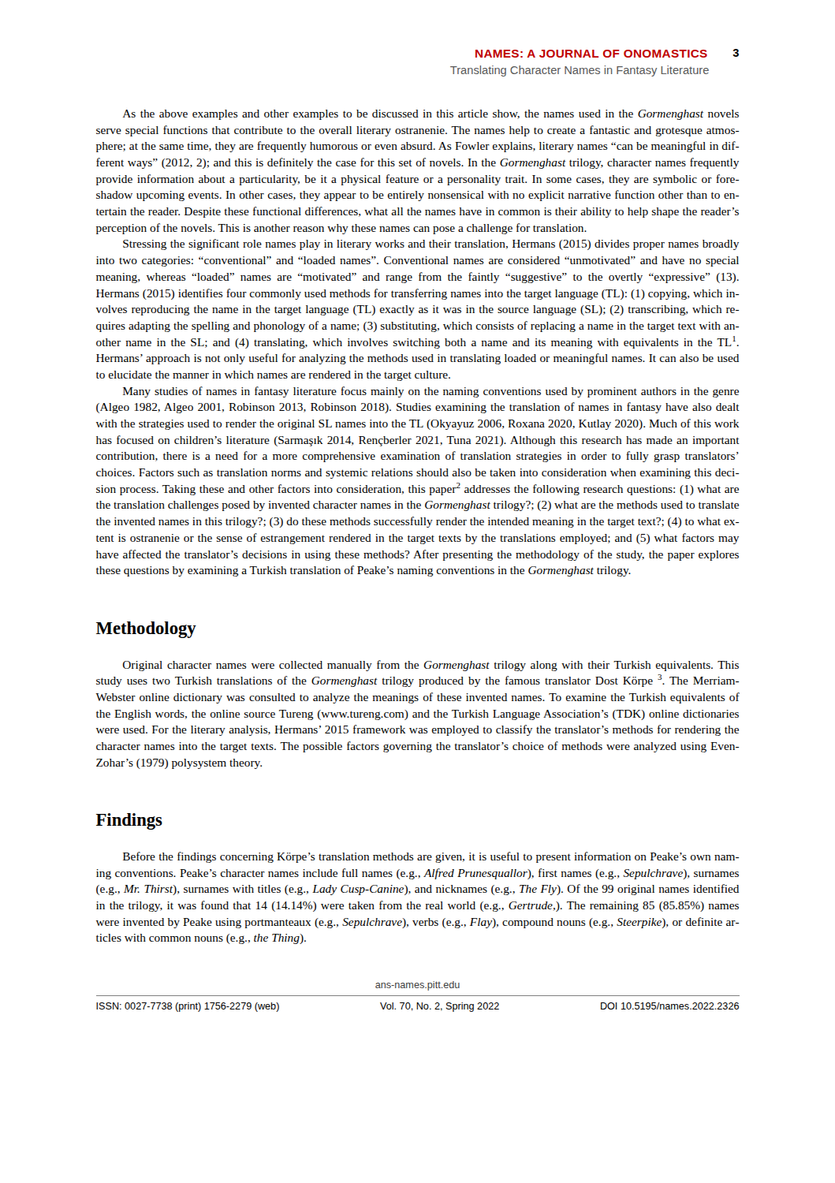3
NAMES: A JOURNAL OF ONOMASTICS
Translating Character Names in Fantasy Literature
As the above examples and other examples to be discussed in this article show, the names used in the Gormenghast novels serve special functions that contribute to the overall literary ostranenie. The names help to create a fantastic and grotesque atmosphere; at the same time, they are frequently humorous or even absurd. As Fowler explains, literary names “can be meaningful in different ways” (2012, 2); and this is definitely the case for this set of novels. In the Gormenghast trilogy, character names frequently provide information about a particularity, be it a physical feature or a personality trait. In some cases, they are symbolic or foreshadow upcoming events. In other cases, they appear to be entirely nonsensical with no explicit narrative function other than to entertain the reader. Despite these functional differences, what all the names have in common is their ability to help shape the reader’s perception of the novels. This is another reason why these names can pose a challenge for translation.
Stressing the significant role names play in literary works and their translation, Hermans (2015) divides proper names broadly into two categories: “conventional” and “loaded names”. Conventional names are considered “unmotivated” and have no special meaning, whereas “loaded” names are “motivated” and range from the faintly “suggestive” to the overtly “expressive” (13). Hermans (2015) identifies four commonly used methods for transferring names into the target language (TL): (1) copying, which involves reproducing the name in the target language (TL) exactly as it was in the source language (SL); (2) transcribing, which requires adapting the spelling and phonology of a name; (3) substituting, which consists of replacing a name in the target text with another name in the SL; and (4) translating, which involves switching both a name and its meaning with equivalents in the TL1. Hermans’ approach is not only useful for analyzing the methods used in translating loaded or meaningful names. It can also be used to elucidate the manner in which names are rendered in the target culture.
Many studies of names in fantasy literature focus mainly on the naming conventions used by prominent authors in the genre (Algeo 1982, Algeo 2001, Robinson 2013, Robinson 2018). Studies examining the translation of names in fantasy have also dealt with the strategies used to render the original SL names into the TL (Okyayuz 2006, Roxana 2020, Kutlay 2020). Much of this work has focused on children’s literature (Sarmaşık 2014, Rençberler 2021, Tuna 2021). Although this research has made an important contribution, there is a need for a more comprehensive examination of translation strategies in order to fully grasp translators’ choices. Factors such as translation norms and systemic relations should also be taken into consideration when examining this decision process. Taking these and other factors into consideration, this paper2 addresses the following research questions: (1) what are the translation challenges posed by invented character names in the Gormenghast trilogy?; (2) what are the methods used to translate the invented names in this trilogy?; (3) do these methods successfully render the intended meaning in the target text?; (4) to what extent is ostranenie or the sense of estrangement rendered in the target texts by the translations employed; and (5) what factors may have affected the translator’s decisions in using these methods? After presenting the methodology of the study, the paper explores these questions by examining a Turkish translation of Peake’s naming conventions in the Gormenghast trilogy.
Methodology
Original character names were collected manually from the Gormenghast trilogy along with their Turkish equivalents. This study uses two Turkish translations of the Gormenghast trilogy produced by the famous translator Dost Körpe 3. The Merriam-Webster online dictionary was consulted to analyze the meanings of these invented names. To examine the Turkish equivalents of the English words, the online source Tureng (www.tureng.com) and the Turkish Language Association’s (TDK) online dictionaries were used. For the literary analysis, Hermans’ 2015 framework was employed to classify the translator’s methods for rendering the character names into the target texts. The possible factors governing the translator’s choice of methods were analyzed using Even-Zohar’s (1979) polysystem theory.
Findings
Before the findings concerning Körpe’s translation methods are given, it is useful to present information on Peake’s own naming conventions. Peake’s character names include full names (e.g., Alfred Prunesquallor), first names (e.g., Sepulchrave), surnames (e.g., Mr. Thirst), surnames with titles (e.g., Lady Cusp-Canine), and nicknames (e.g., The Fly). Of the 99 original names identified in the trilogy, it was found that 14 (14.14%) were taken from the real world (e.g., Gertrude,). The remaining 85 (85.85%) names were invented by Peake using portmanteaux (e.g., Sepulchrave), verbs (e.g., Flay), compound nouns (e.g., Steerpike), or definite articles with common nouns (e.g., the Thing).
ans-names.pitt.edu
ISSN: 0027-7738 (print) 1756-2279 (web) Vol. 70, No. 2, Spring 2022 DOI 10.5195/names.2022.2326